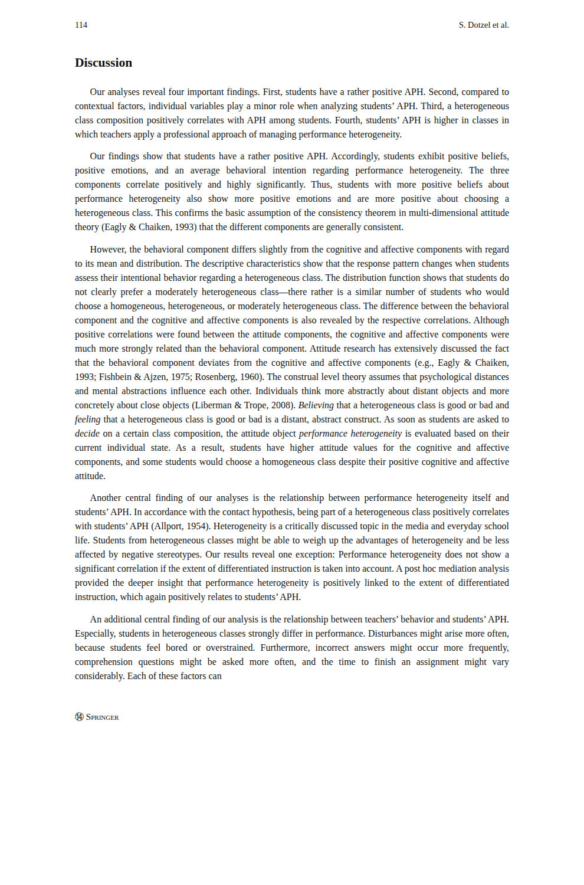114 S. Dotzel et al.
Discussion
Our analyses reveal four important findings. First, students have a rather positive APH. Second, compared to contextual factors, individual variables play a minor role when analyzing students’ APH. Third, a heterogeneous class composition positively correlates with APH among students. Fourth, students’ APH is higher in classes in which teachers apply a professional approach of managing performance heterogeneity.
Our findings show that students have a rather positive APH. Accordingly, students exhibit positive beliefs, positive emotions, and an average behavioral intention regarding performance heterogeneity. The three components correlate positively and highly significantly. Thus, students with more positive beliefs about performance heterogeneity also show more positive emotions and are more positive about choosing a heterogeneous class. This confirms the basic assumption of the consistency theorem in multi-dimensional attitude theory (Eagly & Chaiken, 1993) that the different components are generally consistent.
However, the behavioral component differs slightly from the cognitive and affective components with regard to its mean and distribution. The descriptive characteristics show that the response pattern changes when students assess their intentional behavior regarding a heterogeneous class. The distribution function shows that students do not clearly prefer a moderately heterogeneous class—there rather is a similar number of students who would choose a homogeneous, heterogeneous, or moderately heterogeneous class. The difference between the behavioral component and the cognitive and affective components is also revealed by the respective correlations. Although positive correlations were found between the attitude components, the cognitive and affective components were much more strongly related than the behavioral component. Attitude research has extensively discussed the fact that the behavioral component deviates from the cognitive and affective components (e.g., Eagly & Chaiken, 1993; Fishbein & Ajzen, 1975; Rosenberg, 1960). The construal level theory assumes that psychological distances and mental abstractions influence each other. Individuals think more abstractly about distant objects and more concretely about close objects (Liberman & Trope, 2008). Believing that a heterogeneous class is good or bad and feeling that a heterogeneous class is good or bad is a distant, abstract construct. As soon as students are asked to decide on a certain class composition, the attitude object performance heterogeneity is evaluated based on their current individual state. As a result, students have higher attitude values for the cognitive and affective components, and some students would choose a homogeneous class despite their positive cognitive and affective attitude.
Another central finding of our analyses is the relationship between performance heterogeneity itself and students’ APH. In accordance with the contact hypothesis, being part of a heterogeneous class positively correlates with students’ APH (Allport, 1954). Heterogeneity is a critically discussed topic in the media and everyday school life. Students from heterogeneous classes might be able to weigh up the advantages of heterogeneity and be less affected by negative stereotypes. Our results reveal one exception: Performance heterogeneity does not show a significant correlation if the extent of differentiated instruction is taken into account. A post hoc mediation analysis provided the deeper insight that performance heterogeneity is positively linked to the extent of differentiated instruction, which again positively relates to students’ APH.
An additional central finding of our analysis is the relationship between teachers’ behavior and students’ APH. Especially, students in heterogeneous classes strongly differ in performance. Disturbances might arise more often, because students feel bored or overstrained. Furthermore, incorrect answers might occur more frequently, comprehension questions might be asked more often, and the time to finish an assignment might vary considerably. Each of these factors can
⑭ Springer